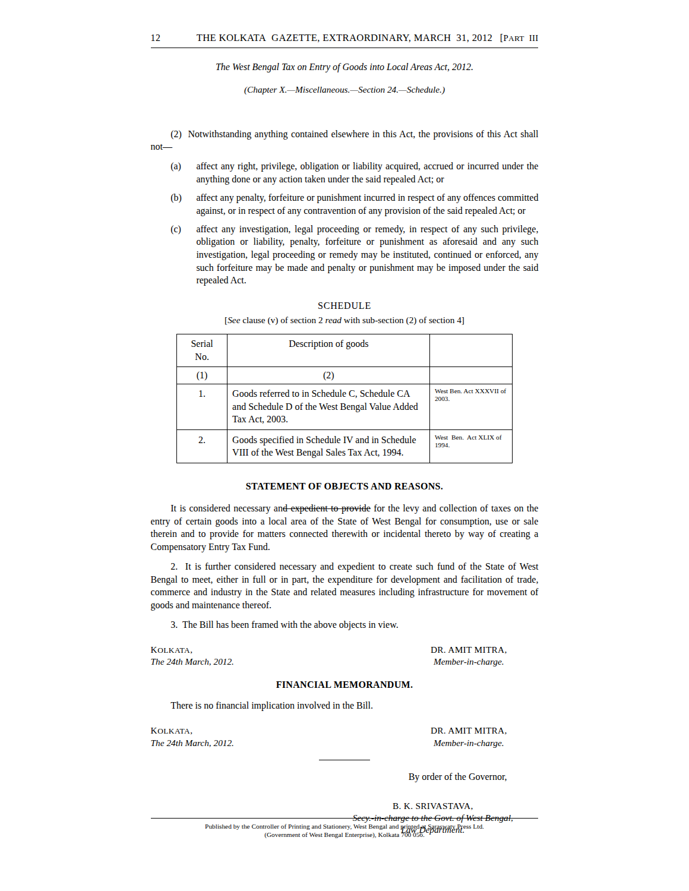12
THE KOLKATA GAZETTE, EXTRAORDINARY, MARCH 31, 2012
[PART III
The West Bengal Tax on Entry of Goods into Local Areas Act, 2012.
(Chapter X.—Miscellaneous.—Section 24.—Schedule.)
(2) Notwithstanding anything contained elsewhere in this Act, the provisions of this Act shall not—
(a) affect any right, privilege, obligation or liability acquired, accrued or incurred under the anything done or any action taken under the said repealed Act; or
(b) affect any penalty, forfeiture or punishment incurred in respect of any offences committed against, or in respect of any contravention of any provision of the said repealed Act; or
(c) affect any investigation, legal proceeding or remedy, in respect of any such privilege, obligation or liability, penalty, forfeiture or punishment as aforesaid and any such investigation, legal proceeding or remedy may be instituted, continued or enforced, any such forfeiture may be made and penalty or punishment may be imposed under the said repealed Act.
SCHEDULE
[See clause (v) of section 2 read with sub-section (2) of section 4]
| Serial No. | Description of goods | |
| --- | --- | --- |
| (1) | (2) | |
| 1. | Goods referred to in Schedule C, Schedule CA and Schedule D of the West Bengal Value Added Tax Act, 2003. | West Ben. Act XXXVII of 2003. |
| 2. | Goods specified in Schedule IV and in Schedule VIII of the West Bengal Sales Tax Act, 1994. | West Ben. Act XLIX of 1994. |
STATEMENT OF OBJECTS AND REASONS.
It is considered necessary and expedient to provide for the levy and collection of taxes on the entry of certain goods into a local area of the State of West Bengal for consumption, use or sale therein and to provide for matters connected therewith or incidental thereto by way of creating a Compensatory Entry Tax Fund.
2. It is further considered necessary and expedient to create such fund of the State of West Bengal to meet, either in full or in part, the expenditure for development and facilitation of trade, commerce and industry in the State and related measures including infrastructure for movement of goods and maintenance thereof.
3. The Bill has been framed with the above objects in view.
KOLKATA,
The 24th March, 2012.
DR. AMIT MITRA,
Member-in-charge.
FINANCIAL MEMORANDUM.
There is no financial implication involved in the Bill.
KOLKATA,
The 24th March, 2012.
DR. AMIT MITRA,
Member-in-charge.
By order of the Governor,
B. K. SRIVASTAVA,
Secy.-in-charge to the Govt. of West Bengal,
Law Department.
Published by the Controller of Printing and Stationery, West Bengal and printed at Saraswaty Press Ltd.
(Government of West Bengal Enterprise), Kolkata 700 056.